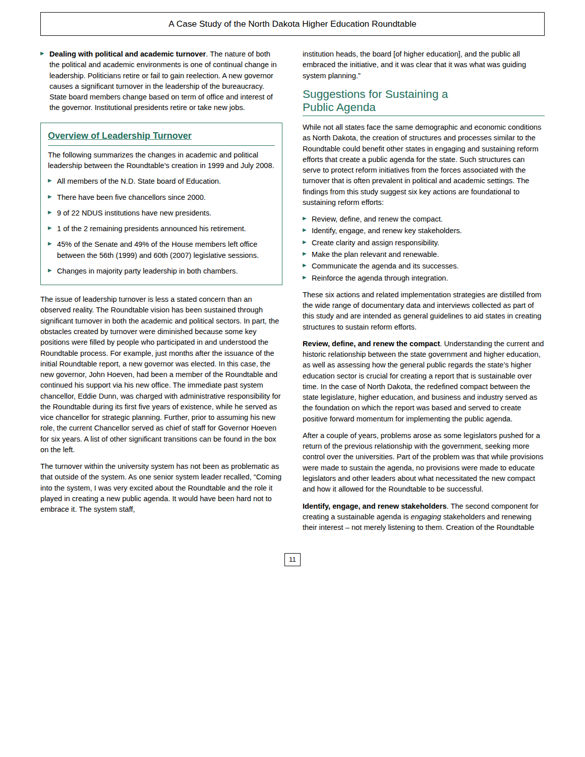A Case Study of the North Dakota Higher Education Roundtable
▸ Dealing with political and academic turnover. The nature of both the political and academic environments is one of continual change in leadership. Politicians retire or fail to gain reelection. A new governor causes a significant turnover in the leadership of the bureaucracy. State board members change based on term of office and interest of the governor. Institutional presidents retire or take new jobs.
Overview of Leadership Turnover
The following summarizes the changes in academic and political leadership between the Roundtable’s creation in 1999 and July 2008.
▸ All members of the N.D. State board of Education.
▸ There have been five chancellors since 2000.
▸ 9 of 22 NDUS institutions have new presidents.
▸ 1 of the 2 remaining presidents announced his retirement.
▸ 45% of the Senate and 49% of the House members left office between the 56th (1999) and 60th (2007) legislative sessions.
▸ Changes in majority party leadership in both chambers.
The issue of leadership turnover is less a stated concern than an observed reality. The Roundtable vision has been sustained through significant turnover in both the academic and political sectors. In part, the obstacles created by turnover were diminished because some key positions were filled by people who participated in and understood the Roundtable process. For example, just months after the issuance of the initial Roundtable report, a new governor was elected. In this case, the new governor, John Hoeven, had been a member of the Roundtable and continued his support via his new office. The immediate past system chancellor, Eddie Dunn, was charged with administrative responsibility for the Roundtable during its first five years of existence, while he served as vice chancellor for strategic planning. Further, prior to assuming his new role, the current Chancellor served as chief of staff for Governor Hoeven for six years. A list of other significant transitions can be found in the box on the left.
The turnover within the university system has not been as problematic as that outside of the system. As one senior system leader recalled, “Coming into the system, I was very excited about the Roundtable and the role it played in creating a new public agenda. It would have been hard not to embrace it. The system staff,
institution heads, the board [of higher education], and the public all embraced the initiative, and it was clear that it was what was guiding system planning.”
Suggestions for Sustaining a
Public Agenda
While not all states face the same demographic and economic conditions as North Dakota, the creation of structures and processes similar to the Roundtable could benefit other states in engaging and sustaining reform efforts that create a public agenda for the state. Such structures can serve to protect reform initiatives from the forces associated with the turnover that is often prevalent in political and academic settings. The findings from this study suggest six key actions are foundational to sustaining reform efforts:
▸ Review, define, and renew the compact.
▸ Identify, engage, and renew key stakeholders.
▸ Create clarity and assign responsibility.
▸ Make the plan relevant and renewable.
▸ Communicate the agenda and its successes.
▸ Reinforce the agenda through integration.
These six actions and related implementation strategies are distilled from the wide range of documentary data and interviews collected as part of this study and are intended as general guidelines to aid states in creating structures to sustain reform efforts.
Review, define, and renew the compact. Understanding the current and historic relationship between the state government and higher education, as well as assessing how the general public regards the state’s higher education sector is crucial for creating a report that is sustainable over time. In the case of North Dakota, the redefined compact between the state legislature, higher education, and business and industry served as the foundation on which the report was based and served to create positive forward momentum for implementing the public agenda.
After a couple of years, problems arose as some legislators pushed for a return of the previous relationship with the government, seeking more control over the universities. Part of the problem was that while provisions were made to sustain the agenda, no provisions were made to educate legislators and other leaders about what necessitated the new compact and how it allowed for the Roundtable to be successful.
Identify, engage, and renew stakeholders. The second component for creating a sustainable agenda is engaging stakeholders and renewing their interest – not merely listening to them. Creation of the Roundtable
11